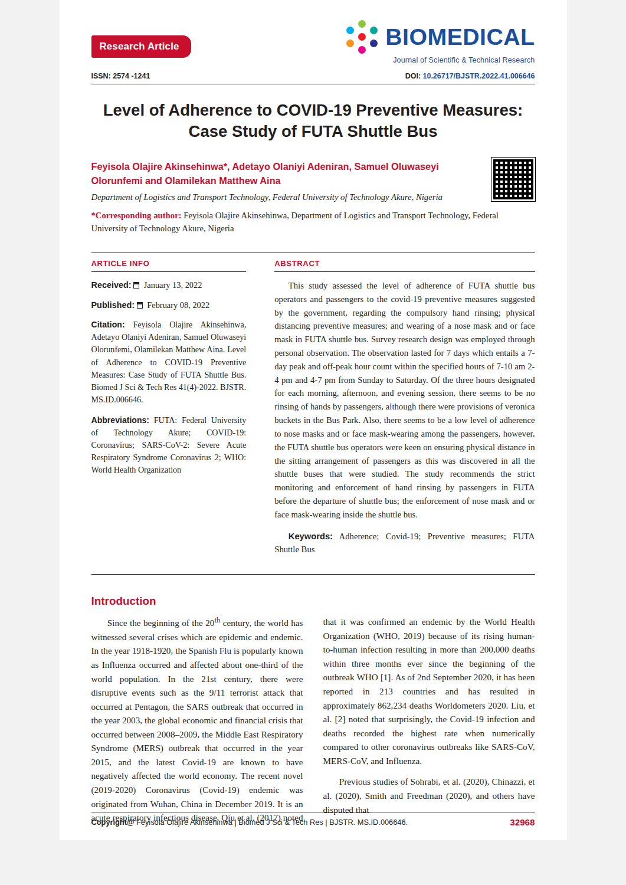Research Article
BIO MEDICAL
Journal of Scientific & Technical Research
ISSN: 2574 -1241
DOI: 10.26717/BJSTR.2022.41.006646
Level of Adherence to COVID-19 Preventive Measures:
Case Study of FUTA Shuttle Bus
Feyisola Olajire Akinsehinwa*, Adetayo Olaniyi Adeniran, Samuel Oluwaseyi Olorunfemi and Olamilekan Matthew Aina
Department of Logistics and Transport Technology, Federal University of Technology Akure, Nigeria
*Corresponding author: Feyisola Olajire Akinsehinwa, Department of Logistics and Transport Technology, Federal University of Technology Akure, Nigeria
ARTICLE INFO
Received: January 13, 2022
Published: February 08, 2022
Citation: Feyisola Olajire Akinsehinwa, Adetayo Olaniyi Adeniran, Samuel Oluwaseyi Olorunfemi, Olamilekan Matthew Aina. Level of Adherence to COVID-19 Preventive Measures: Case Study of FUTA Shuttle Bus. Biomed J Sci & Tech Res 41(4)-2022. BJSTR. MS.ID.006646.
Abbreviations: FUTA: Federal University of Technology Akure; COVID-19: Coronavirus; SARS-CoV-2: Severe Acute Respiratory Syndrome Coronavirus 2; WHO: World Health Organization
ABSTRACT
This study assessed the level of adherence of FUTA shuttle bus operators and passengers to the covid-19 preventive measures suggested by the government, regarding the compulsory hand rinsing; physical distancing preventive measures; and wearing of a nose mask and or face mask in FUTA shuttle bus. Survey research design was employed through personal observation. The observation lasted for 7 days which entails a 7-day peak and off-peak hour count within the specified hours of 7-10 am 2-4 pm and 4-7 pm from Sunday to Saturday. Of the three hours designated for each morning, afternoon, and evening session, there seems to be no rinsing of hands by passengers, although there were provisions of veronica buckets in the Bus Park. Also, there seems to be a low level of adherence to nose masks and or face mask-wearing among the passengers, however, the FUTA shuttle bus operators were keen on ensuring physical distance in the sitting arrangement of passengers as this was discovered in all the shuttle buses that were studied. The study recommends the strict monitoring and enforcement of hand rinsing by passengers in FUTA before the departure of shuttle bus; the enforcement of nose mask and or face mask-wearing inside the shuttle bus.
Keywords: Adherence; Covid-19; Preventive measures; FUTA Shuttle Bus
Introduction
Since the beginning of the 20th century, the world has witnessed several crises which are epidemic and endemic. In the year 1918-1920, the Spanish Flu is popularly known as Influenza occurred and affected about one-third of the world population. In the 21st century, there were disruptive events such as the 9/11 terrorist attack that occurred at Pentagon, the SARS outbreak that occurred in the year 2003, the global economic and financial crisis that occurred between 2008–2009, the Middle East Respiratory Syndrome (MERS) outbreak that occurred in the year 2015, and the latest Covid-19 are known to have negatively affected the world economy. The recent novel (2019-2020) Coronavirus (Covid-19) endemic was originated from Wuhan, China in December 2019. It is an acute respiratory infectious disease. Qiu et al. (2017) noted that it was confirmed an endemic by the World Health Organization (WHO, 2019) because of its rising human-to-human infection resulting in more than 200,000 deaths within three months ever since the beginning of the outbreak WHO [1]. As of 2nd September 2020, it has been reported in 213 countries and has resulted in approximately 862,234 deaths Worldometers 2020. Liu, et al. [2] noted that surprisingly, the Covid-19 infection and deaths recorded the highest rate when numerically compared to other coronavirus outbreaks like SARS-CoV, MERS-CoV, and Influenza.
Previous studies of Sohrabi, et al. (2020), Chinazzi, et al. (2020), Smith and Freedman (2020), and others have disputed that
Copyright@ Feyisola Olajire Akinsehinwa | Biomed J Sci & Tech Res | BJSTR. MS.ID.006646.
32968